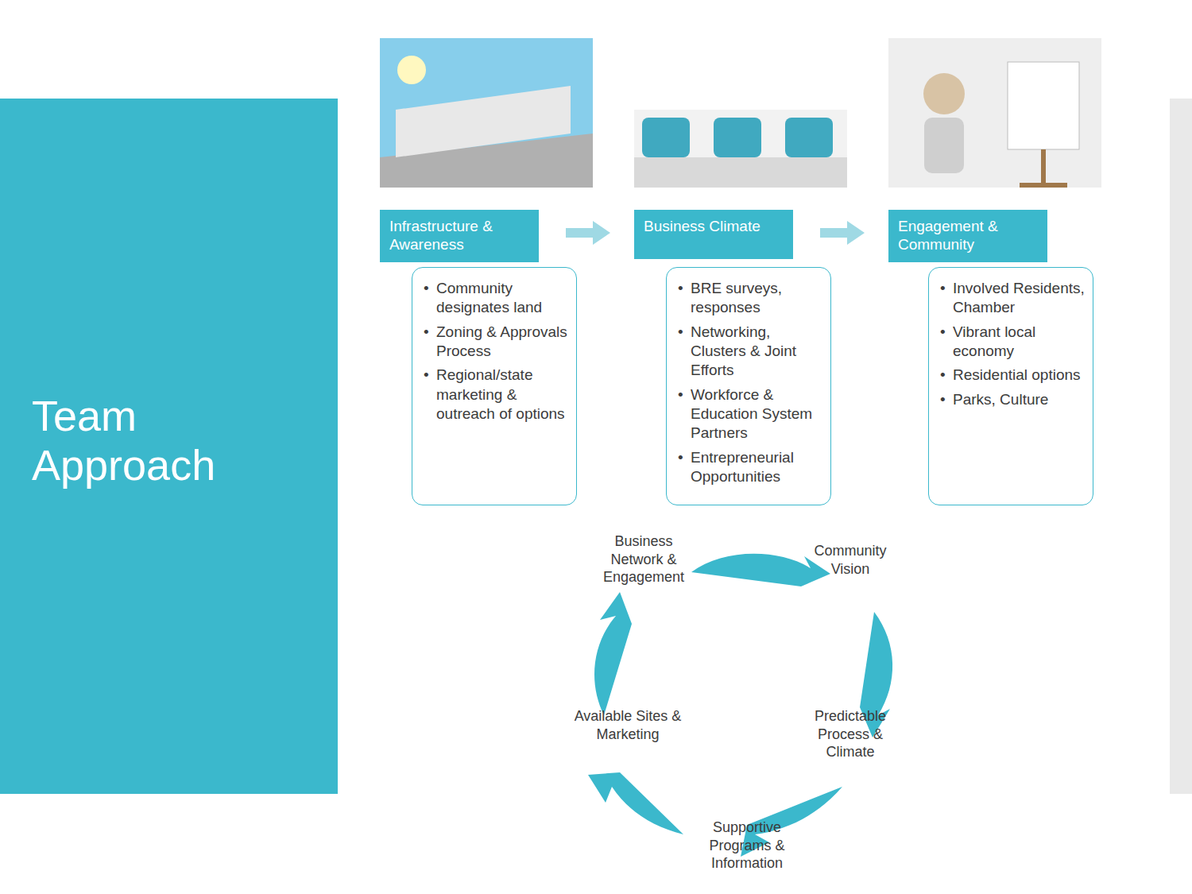Team
Approach
Infrastructure & Awareness
Business Climate
Engagement & Community
Community designates land
Zoning & Approvals Process
Regional/state marketing & outreach of options
BRE surveys, responses
Networking, Clusters & Joint Efforts
Workforce & Education System Partners
Entrepreneurial Opportunities
Involved Residents, Chamber
Vibrant local economy
Residential options
Parks, Culture
Business Network & Engagement
Community Vision
Predictable Process & Climate
Supportive Programs & Information
Available Sites & Marketing